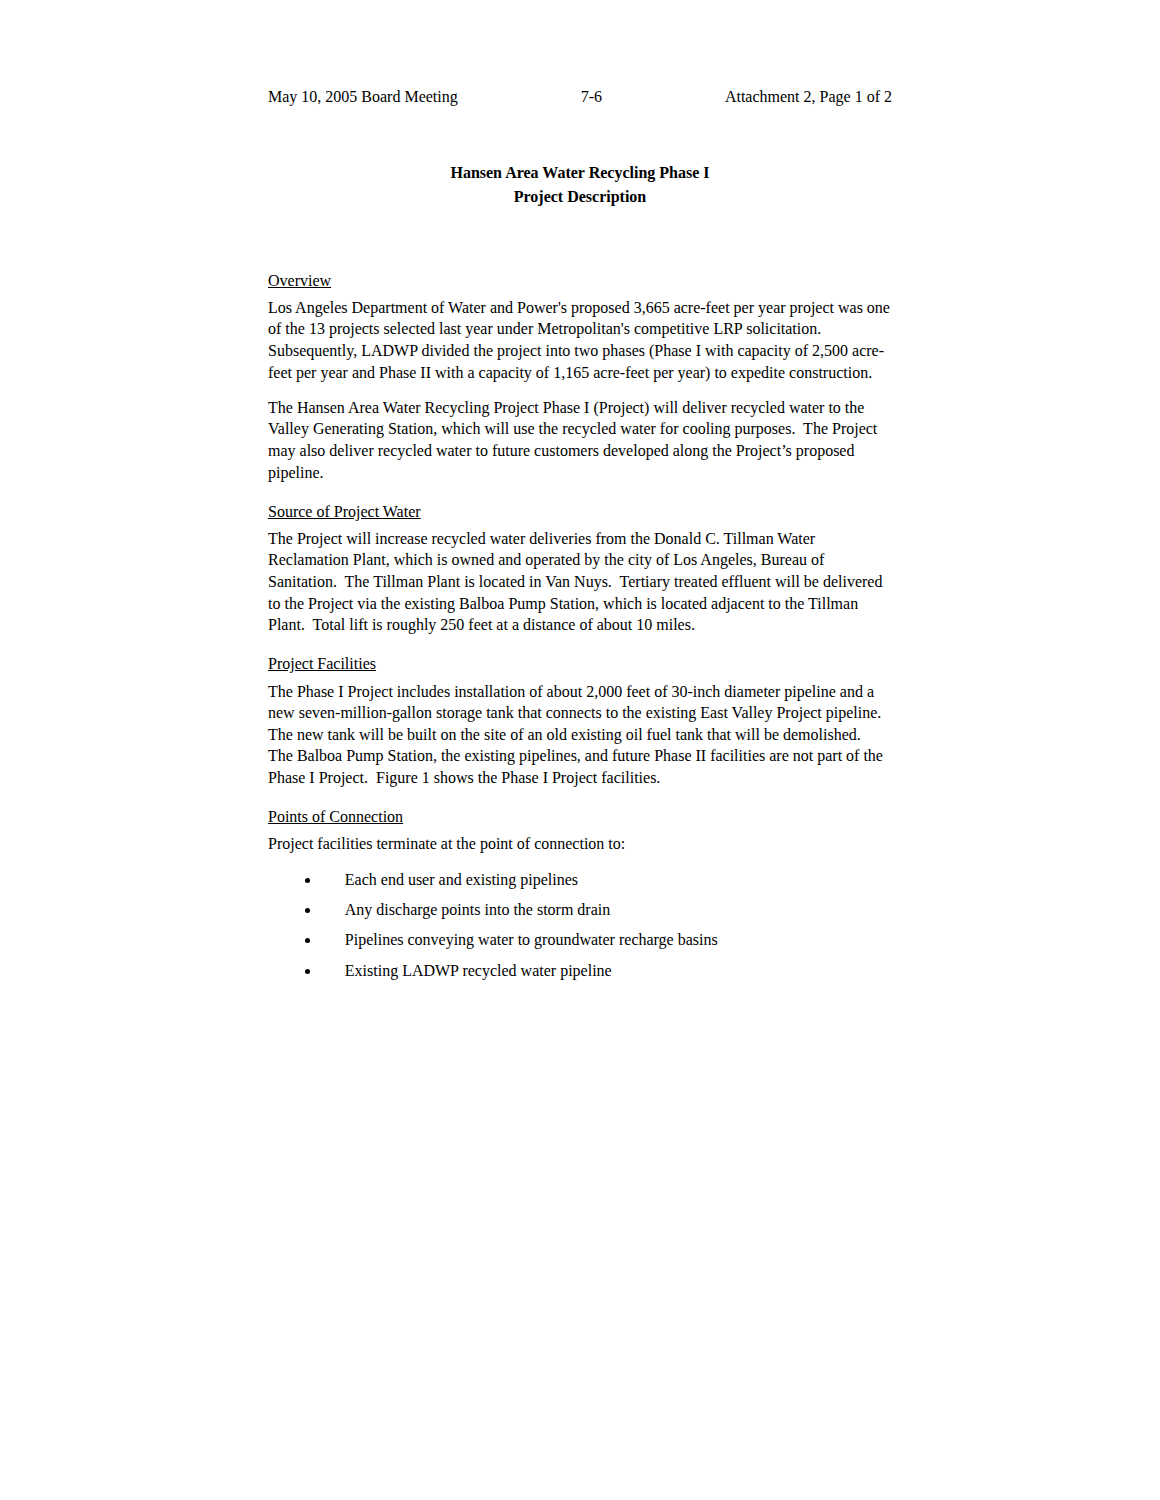May 10, 2005 Board Meeting
7-6
Attachment 2, Page 1 of 2
Hansen Area Water Recycling Phase IProject Description
Overview
Los Angeles Department of Water and Power's proposed 3,665 acre-feet per year project was one of the 13 projects selected last year under Metropolitan's competitive LRP solicitation. Subsequently, LADWP divided the project into two phases (Phase I with capacity of 2,500 acre-feet per year and Phase II with a capacity of 1,165 acre-feet per year) to expedite construction.
The Hansen Area Water Recycling Project Phase I (Project) will deliver recycled water to the Valley Generating Station, which will use the recycled water for cooling purposes. The Project may also deliver recycled water to future customers developed along the Project’s proposed pipeline.
Source of Project Water
The Project will increase recycled water deliveries from the Donald C. Tillman Water Reclamation Plant, which is owned and operated by the city of Los Angeles, Bureau of Sanitation. The Tillman Plant is located in Van Nuys. Tertiary treated effluent will be delivered to the Project via the existing Balboa Pump Station, which is located adjacent to the Tillman Plant. Total lift is roughly 250 feet at a distance of about 10 miles.
Project Facilities
The Phase I Project includes installation of about 2,000 feet of 30-inch diameter pipeline and a new seven-million-gallon storage tank that connects to the existing East Valley Project pipeline. The new tank will be built on the site of an old existing oil fuel tank that will be demolished. The Balboa Pump Station, the existing pipelines, and future Phase II facilities are not part of the Phase I Project. Figure 1 shows the Phase I Project facilities.
Points of Connection
Project facilities terminate at the point of connection to:
Each end user and existing pipelines
Any discharge points into the storm drain
Pipelines conveying water to groundwater recharge basins
Existing LADWP recycled water pipeline